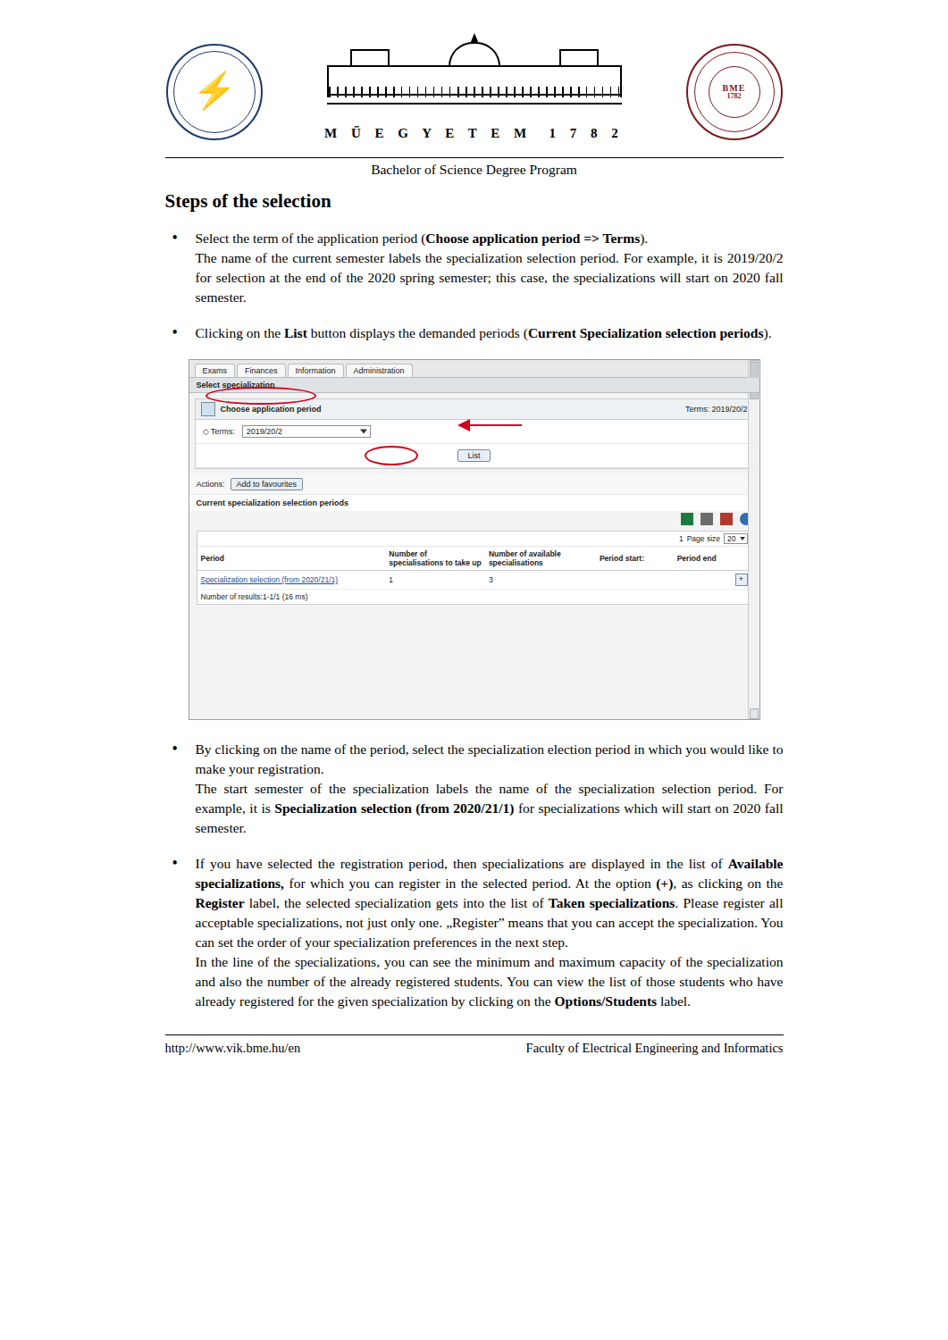⚡
M Ű E G Y E T E M 1 7 8 2
BME
1782
Bachelor of Science Degree Program
Steps of the selection
Select the term of the application period (Choose application period => Terms).
The name of the current semester labels the specialization selection period. For example, it is 2019/20/2 for selection at the end of the 2020 spring semester; this case, the specializations will start on 2020 fall semester.
Clicking on the List button displays the demanded periods (Current Specialization selection periods).
Exams
Finances
Information
Administration
Select specialization
Choose application period
Terms: 2019/20/2
◇ Terms: 2019/20/2
List
Actions: Add to favourites
Current specialization selection periods
1 Page size 20
| Period | Number of specialisations to take up | Number of available specialisations | Period start: | Period end |
| --- | --- | --- | --- | --- |
| Specialization selection (from 2020/21/1) | 1 | 3 | | + |
Number of results:1-1/1 (16 ms)
By clicking on the name of the period, select the specialization election period in which you would like to make your registration.
The start semester of the specialization labels the name of the specialization selection period. For example, it is Specialization selection (from 2020/21/1) for specializations which will start on 2020 fall semester.
If you have selected the registration period, then specializations are displayed in the list of Available specializations, for which you can register in the selected period. At the option (+), as clicking on the Register label, the selected specialization gets into the list of Taken specializations. Please register all acceptable specializations, not just only one. „Register” means that you can accept the specialization. You can set the order of your specialization preferences in the next step.
In the line of the specializations, you can see the minimum and maximum capacity of the specialization and also the number of the already registered students. You can view the list of those students who have already registered for the given specialization by clicking on the Options/Students label.
http://www.vik.bme.hu/en
Faculty of Electrical Engineering and Informatics